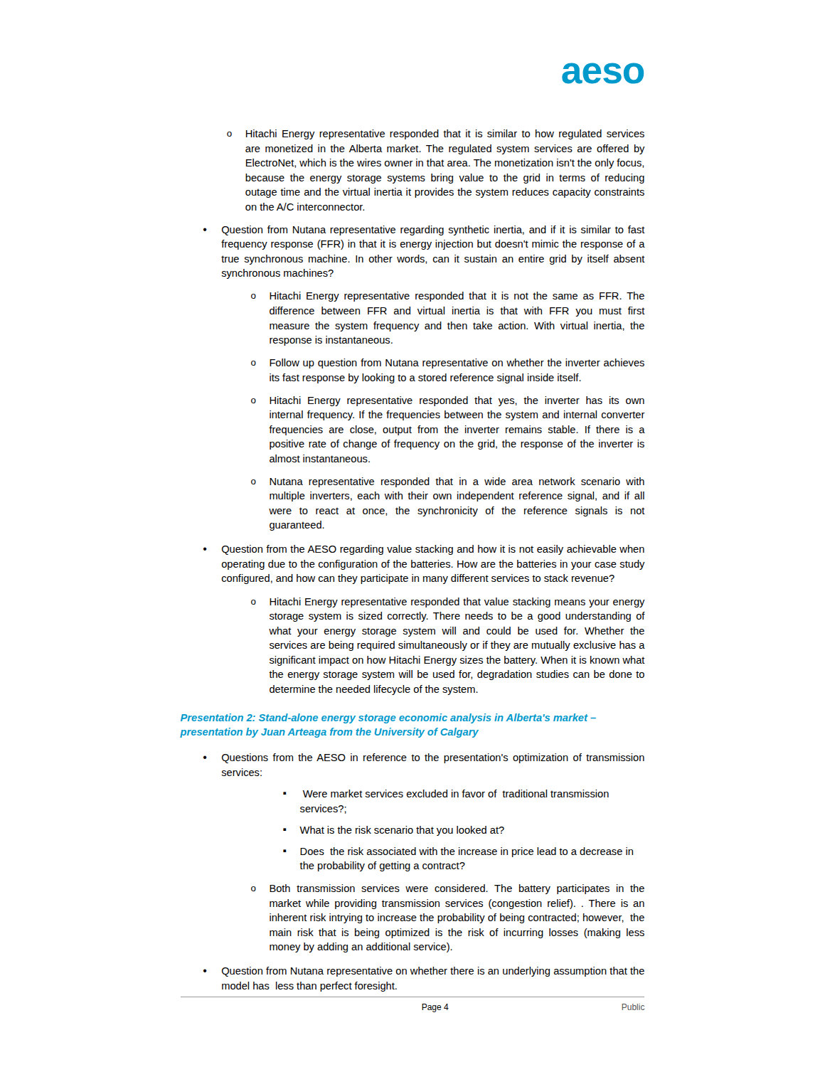aeso
Hitachi Energy representative responded that it is similar to how regulated services are monetized in the Alberta market. The regulated system services are offered by ElectroNet, which is the wires owner in that area. The monetization isn't the only focus, because the energy storage systems bring value to the grid in terms of reducing outage time and the virtual inertia it provides the system reduces capacity constraints on the A/C interconnector.
Question from Nutana representative regarding synthetic inertia, and if it is similar to fast frequency response (FFR) in that it is energy injection but doesn't mimic the response of a true synchronous machine. In other words, can it sustain an entire grid by itself absent synchronous machines?
Hitachi Energy representative responded that it is not the same as FFR. The difference between FFR and virtual inertia is that with FFR you must first measure the system frequency and then take action. With virtual inertia, the response is instantaneous.
Follow up question from Nutana representative on whether the inverter achieves its fast response by looking to a stored reference signal inside itself.
Hitachi Energy representative responded that yes, the inverter has its own internal frequency. If the frequencies between the system and internal converter frequencies are close, output from the inverter remains stable. If there is a positive rate of change of frequency on the grid, the response of the inverter is almost instantaneous.
Nutana representative responded that in a wide area network scenario with multiple inverters, each with their own independent reference signal, and if all were to react at once, the synchronicity of the reference signals is not guaranteed.
Question from the AESO regarding value stacking and how it is not easily achievable when operating due to the configuration of the batteries. How are the batteries in your case study configured, and how can they participate in many different services to stack revenue?
Hitachi Energy representative responded that value stacking means your energy storage system is sized correctly. There needs to be a good understanding of what your energy storage system will and could be used for. Whether the services are being required simultaneously or if they are mutually exclusive has a significant impact on how Hitachi Energy sizes the battery. When it is known what the energy storage system will be used for, degradation studies can be done to determine the needed lifecycle of the system.
Presentation 2: Stand-alone energy storage economic analysis in Alberta's market – presentation by Juan Arteaga from the University of Calgary
Questions from the AESO in reference to the presentation's optimization of transmission services:
Were market services excluded in favor of traditional transmission services?;
What is the risk scenario that you looked at?
Does the risk associated with the increase in price lead to a decrease in the probability of getting a contract?
Both transmission services were considered. The battery participates in the market while providing transmission services (congestion relief). . There is an inherent risk intrying to increase the probability of being contracted; however, the main risk that is being optimized is the risk of incurring losses (making less money by adding an additional service).
Question from Nutana representative on whether there is an underlying assumption that the model has less than perfect foresight.
Page 4
Public